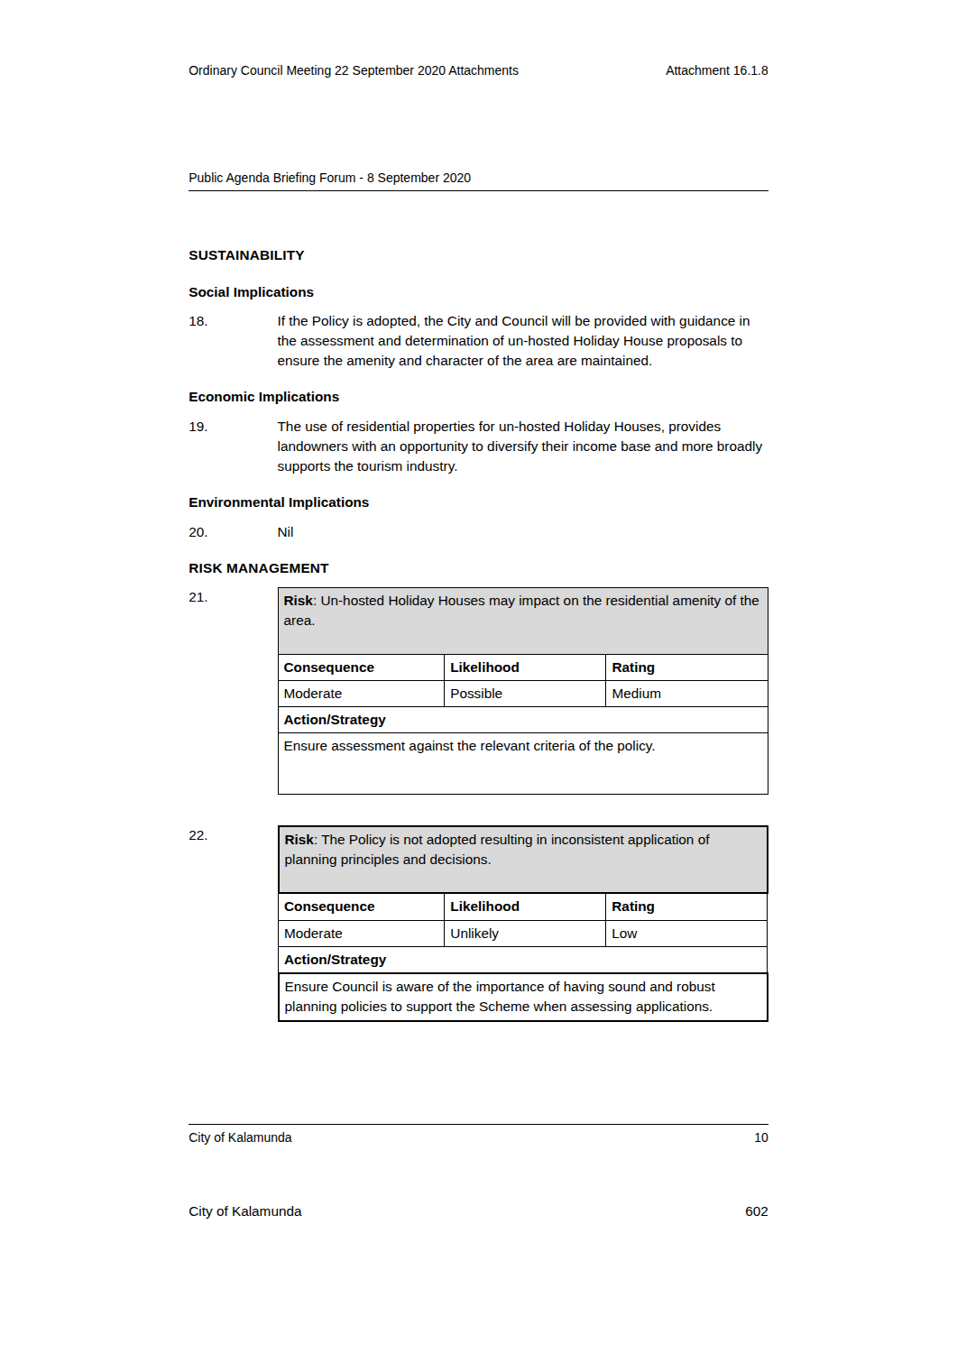Ordinary Council Meeting 22 September 2020 Attachments
Attachment 16.1.8
Public Agenda Briefing Forum - 8 September 2020
SUSTAINABILITY
Social Implications
18.
If the Policy is adopted, the City and Council will be provided with guidance in the assessment and determination of un-hosted Holiday House proposals to ensure the amenity and character of the area are maintained.
Economic Implications
19.
The use of residential properties for un-hosted Holiday Houses, provides landowners with an opportunity to diversify their income base and more broadly supports the tourism industry.
Environmental Implications
20.
Nil
RISK MANAGEMENT
21.
| Risk : Un-hosted Holiday Houses may impact on the residential amenity of the area. |
| Consequence | Likelihood | Rating |
| Moderate | Possible | Medium |
| Action/Strategy |
| Ensure assessment against the relevant criteria of the policy. |
22.
| Risk : The Policy is not adopted resulting in inconsistent application of planning principles and decisions. |
| Consequence | Likelihood | Rating |
| Moderate | Unlikely | Low |
| Action/Strategy |
| Ensure Council is aware of the importance of having sound and robust planning policies to support the Scheme when assessing applications. |
City of Kalamunda
10
City of Kalamunda
602